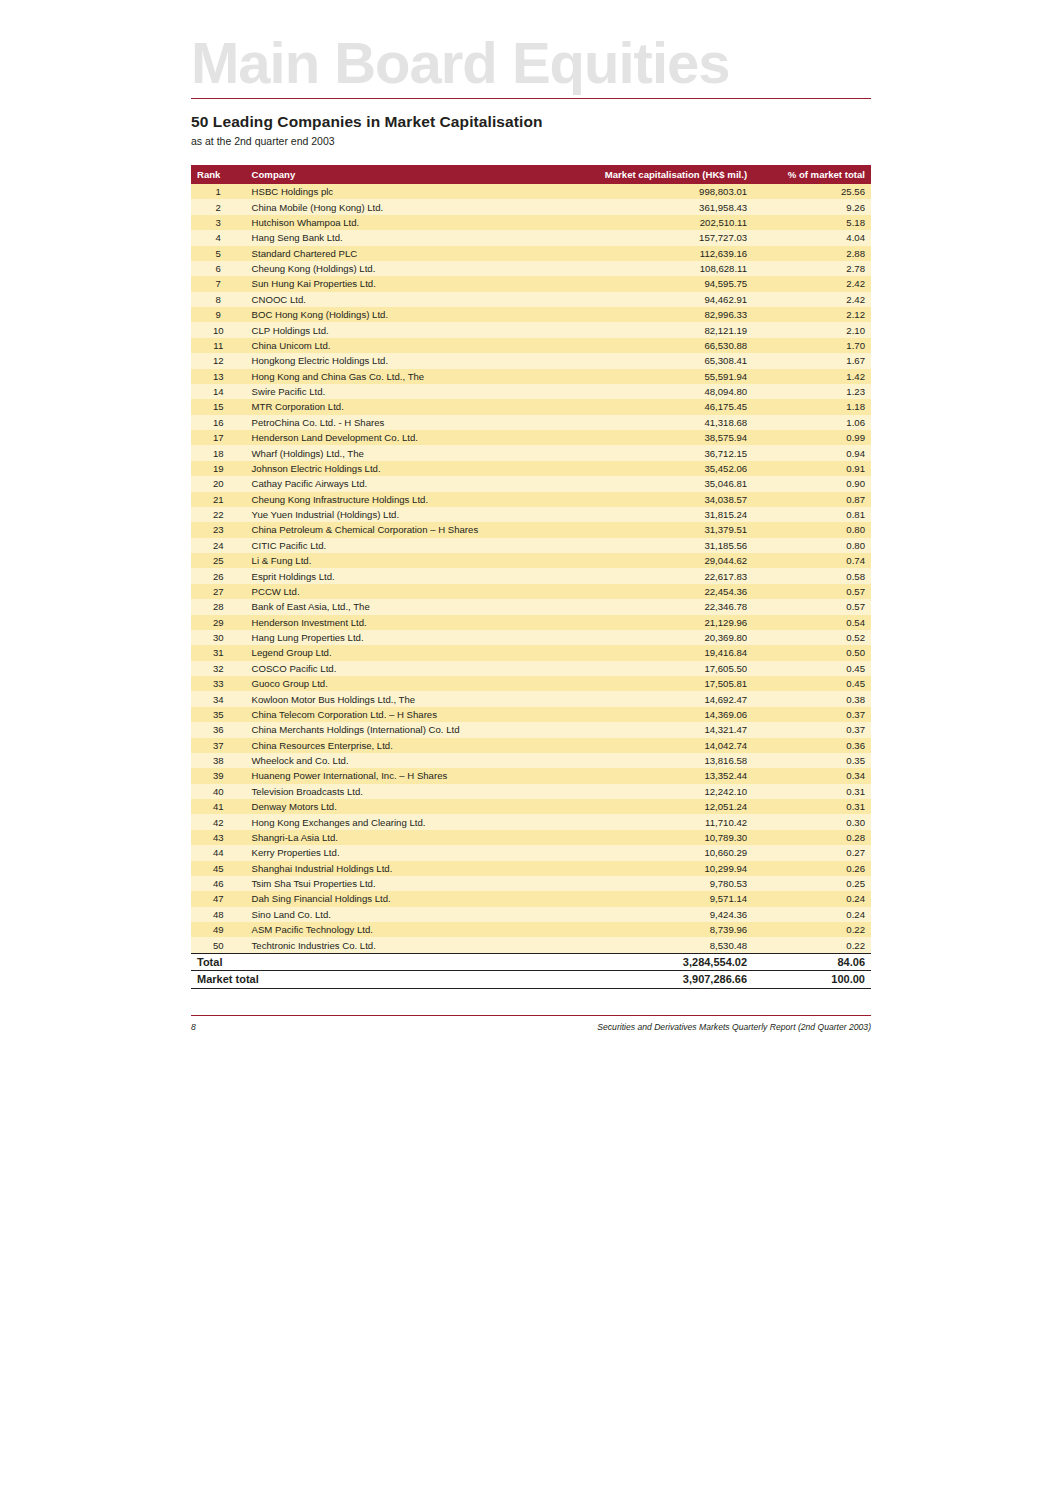Main Board Equities
50 Leading Companies in Market Capitalisation
as at the 2nd quarter end 2003
| Rank | Company | Market capitalisation (HK$ mil.) | % of market total |
| --- | --- | --- | --- |
| 1 | HSBC Holdings plc | 998,803.01 | 25.56 |
| 2 | China Mobile (Hong Kong) Ltd. | 361,958.43 | 9.26 |
| 3 | Hutchison Whampoa Ltd. | 202,510.11 | 5.18 |
| 4 | Hang Seng Bank Ltd. | 157,727.03 | 4.04 |
| 5 | Standard Chartered PLC | 112,639.16 | 2.88 |
| 6 | Cheung Kong (Holdings) Ltd. | 108,628.11 | 2.78 |
| 7 | Sun Hung Kai Properties Ltd. | 94,595.75 | 2.42 |
| 8 | CNOOC Ltd. | 94,462.91 | 2.42 |
| 9 | BOC Hong Kong (Holdings) Ltd. | 82,996.33 | 2.12 |
| 10 | CLP Holdings Ltd. | 82,121.19 | 2.10 |
| 11 | China Unicom Ltd. | 66,530.88 | 1.70 |
| 12 | Hongkong Electric Holdings Ltd. | 65,308.41 | 1.67 |
| 13 | Hong Kong and China Gas Co. Ltd., The | 55,591.94 | 1.42 |
| 14 | Swire Pacific Ltd. | 48,094.80 | 1.23 |
| 15 | MTR Corporation Ltd. | 46,175.45 | 1.18 |
| 16 | PetroChina Co. Ltd. - H Shares | 41,318.68 | 1.06 |
| 17 | Henderson Land Development Co. Ltd. | 38,575.94 | 0.99 |
| 18 | Wharf (Holdings) Ltd., The | 36,712.15 | 0.94 |
| 19 | Johnson Electric Holdings Ltd. | 35,452.06 | 0.91 |
| 20 | Cathay Pacific Airways Ltd. | 35,046.81 | 0.90 |
| 21 | Cheung Kong Infrastructure Holdings Ltd. | 34,038.57 | 0.87 |
| 22 | Yue Yuen Industrial (Holdings) Ltd. | 31,815.24 | 0.81 |
| 23 | China Petroleum & Chemical Corporation – H Shares | 31,379.51 | 0.80 |
| 24 | CITIC Pacific Ltd. | 31,185.56 | 0.80 |
| 25 | Li & Fung Ltd. | 29,044.62 | 0.74 |
| 26 | Esprit Holdings Ltd. | 22,617.83 | 0.58 |
| 27 | PCCW Ltd. | 22,454.36 | 0.57 |
| 28 | Bank of East Asia, Ltd., The | 22,346.78 | 0.57 |
| 29 | Henderson Investment Ltd. | 21,129.96 | 0.54 |
| 30 | Hang Lung Properties Ltd. | 20,369.80 | 0.52 |
| 31 | Legend Group Ltd. | 19,416.84 | 0.50 |
| 32 | COSCO Pacific Ltd. | 17,605.50 | 0.45 |
| 33 | Guoco Group Ltd. | 17,505.81 | 0.45 |
| 34 | Kowloon Motor Bus Holdings Ltd., The | 14,692.47 | 0.38 |
| 35 | China Telecom Corporation Ltd. – H Shares | 14,369.06 | 0.37 |
| 36 | China Merchants Holdings (International) Co. Ltd | 14,321.47 | 0.37 |
| 37 | China Resources Enterprise, Ltd. | 14,042.74 | 0.36 |
| 38 | Wheelock and Co. Ltd. | 13,816.58 | 0.35 |
| 39 | Huaneng Power International, Inc. – H Shares | 13,352.44 | 0.34 |
| 40 | Television Broadcasts Ltd. | 12,242.10 | 0.31 |
| 41 | Denway Motors Ltd. | 12,051.24 | 0.31 |
| 42 | Hong Kong Exchanges and Clearing Ltd. | 11,710.42 | 0.30 |
| 43 | Shangri-La Asia Ltd. | 10,789.30 | 0.28 |
| 44 | Kerry Properties Ltd. | 10,660.29 | 0.27 |
| 45 | Shanghai Industrial Holdings Ltd. | 10,299.94 | 0.26 |
| 46 | Tsim Sha Tsui Properties Ltd. | 9,780.53 | 0.25 |
| 47 | Dah Sing Financial Holdings Ltd. | 9,571.14 | 0.24 |
| 48 | Sino Land Co. Ltd. | 9,424.36 | 0.24 |
| 49 | ASM Pacific Technology Ltd. | 8,739.96 | 0.22 |
| 50 | Techtronic Industries Co. Ltd. | 8,530.48 | 0.22 |
| Total | 3,284,554.02 | 84.06 |
| Market total | 3,907,286.66 | 100.00 |
8 Securities and Derivatives Markets Quarterly Report (2nd Quarter 2003)